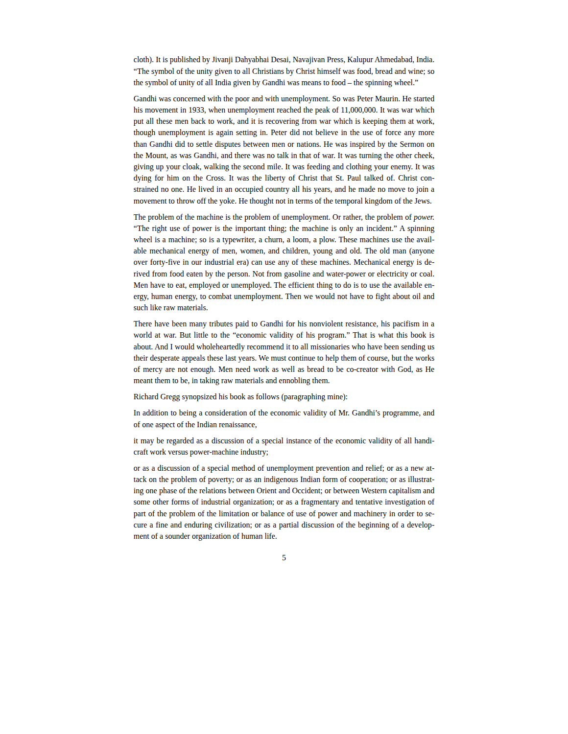cloth). It is published by Jivanji Dahyabhai Desai, Navajivan Press, Kalupur Ahmedabad, India. “The symbol of the unity given to all Christians by Christ himself was food, bread and wine; so the symbol of unity of all India given by Gandhi was means to food – the spinning wheel.”
Gandhi was concerned with the poor and with unemployment. So was Peter Maurin. He started his movement in 1933, when unemployment reached the peak of 11,000,000. It was war which put all these men back to work, and it is recovering from war which is keeping them at work, though unemployment is again setting in. Peter did not believe in the use of force any more than Gandhi did to settle disputes between men or nations. He was inspired by the Sermon on the Mount, as was Gandhi, and there was no talk in that of war. It was turning the other cheek, giving up your cloak, walking the second mile. It was feeding and clothing your enemy. It was dying for him on the Cross. It was the liberty of Christ that St. Paul talked of. Christ constrained no one. He lived in an occupied country all his years, and he made no move to join a movement to throw off the yoke. He thought not in terms of the temporal kingdom of the Jews.
The problem of the machine is the problem of unemployment. Or rather, the problem of power. “The right use of power is the important thing; the machine is only an incident.” A spinning wheel is a machine; so is a typewriter, a churn, a loom, a plow. These machines use the available mechanical energy of men, women, and children, young and old. The old man (anyone over forty-five in our industrial era) can use any of these machines. Mechanical energy is derived from food eaten by the person. Not from gasoline and water-power or electricity or coal. Men have to eat, employed or unemployed. The efficient thing to do is to use the available energy, human energy, to combat unemployment. Then we would not have to fight about oil and such like raw materials.
There have been many tributes paid to Gandhi for his nonviolent resistance, his pacifism in a world at war. But little to the “economic validity of his program.” That is what this book is about. And I would wholeheartedly recommend it to all missionaries who have been sending us their desperate appeals these last years. We must continue to help them of course, but the works of mercy are not enough. Men need work as well as bread to be co-creator with God, as He meant them to be, in taking raw materials and ennobling them.
Richard Gregg synopsized his book as follows (paragraphing mine):
In addition to being a consideration of the economic validity of Mr. Gandhi’s programme, and of one aspect of the Indian renaissance,
it may be regarded as a discussion of a special instance of the economic validity of all handicraft work versus power-machine industry;
or as a discussion of a special method of unemployment prevention and relief; or as a new attack on the problem of poverty; or as an indigenous Indian form of cooperation; or as illustrating one phase of the relations between Orient and Occident; or between Western capitalism and some other forms of industrial organization; or as a fragmentary and tentative investigation of part of the problem of the limitation or balance of use of power and machinery in order to secure a fine and enduring civilization; or as a partial discussion of the beginning of a development of a sounder organization of human life.
5